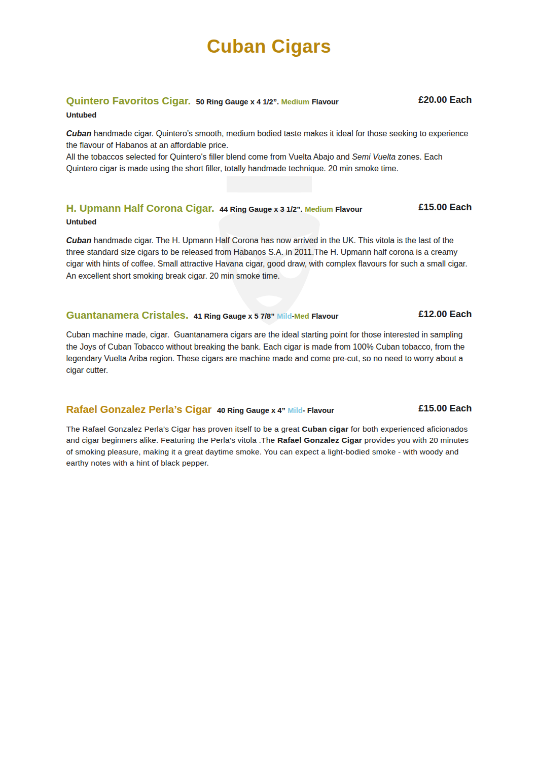Cuban Cigars
£20.00 Each Quintero Favoritos Cigar. 50 Ring Gauge x 4 1/2”. Medium Flavour
Untubed
Cuban handmade cigar. Quintero’s smooth, medium bodied taste makes it ideal for those seeking to experience the flavour of Habanos at an affordable price.
All the tobaccos selected for Quintero's filler blend come from Vuelta Abajo and Semi Vuelta zones. Each Quintero cigar is made using the short filler, totally handmade technique. 20 min smoke time.
£15.00 Each H. Upmann Half Corona Cigar. 44 Ring Gauge x 3 1/2”. Medium Flavour
Untubed
Cuban handmade cigar. The H. Upmann Half Corona has now arrived in the UK. This vitola is the last of the three standard size cigars to be released from Habanos S.A. in 2011.The H. Upmann half corona is a creamy cigar with hints of coffee. Small attractive Havana cigar, good draw, with complex flavours for such a small cigar. An excellent short smoking break cigar. 20 min smoke time.
£12.00 Each Guantanamera Cristales. 41 Ring Gauge x 5 7/8” Mild-Med Flavour
Cuban machine made, cigar. Guantanamera cigars are the ideal starting point for those interested in sampling the Joys of Cuban Tobacco without breaking the bank. Each cigar is made from 100% Cuban tobacco, from the legendary Vuelta Ariba region. These cigars are machine made and come pre-cut, so no need to worry about a cigar cutter.
£15.00 Each Rafael Gonzalez Perla’s Cigar 40 Ring Gauge x 4” Mild- Flavour
The Rafael Gonzalez Perla’s Cigar has proven itself to be a great Cuban cigar for both experienced aficionados and cigar beginners alike. Featuring the Perla’s vitola .The Rafael Gonzalez Cigar provides you with 20 minutes of smoking pleasure, making it a great daytime smoke. You can expect a light-bodied smoke - with woody and earthy notes with a hint of black pepper.